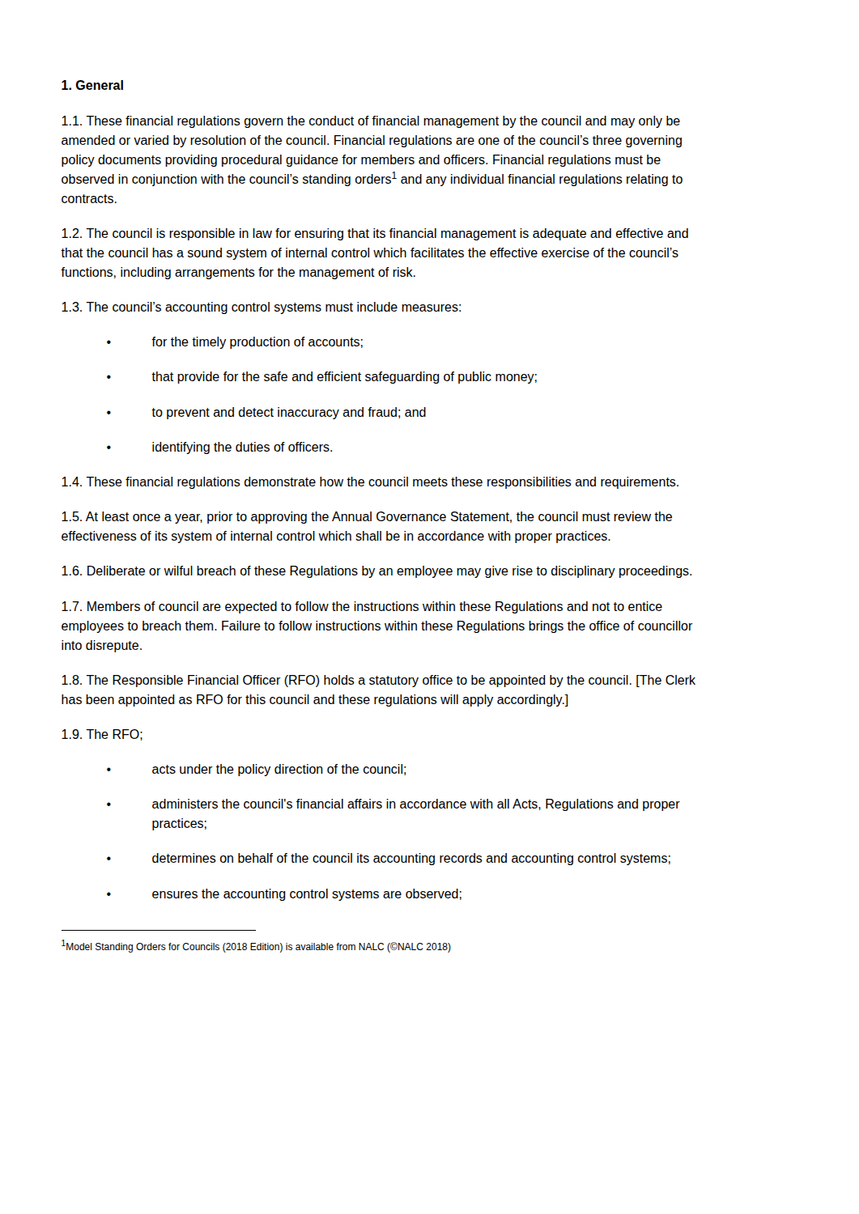1. General
1.1. These financial regulations govern the conduct of financial management by the council and may only be amended or varied by resolution of the council. Financial regulations are one of the council’s three governing policy documents providing procedural guidance for members and officers. Financial regulations must be observed in conjunction with the council’s standing orders1 and any individual financial regulations relating to contracts.
1.2. The council is responsible in law for ensuring that its financial management is adequate and effective and that the council has a sound system of internal control which facilitates the effective exercise of the council’s functions, including arrangements for the management of risk.
1.3. The council’s accounting control systems must include measures:
for the timely production of accounts;
that provide for the safe and efficient safeguarding of public money;
to prevent and detect inaccuracy and fraud; and
identifying the duties of officers.
1.4. These financial regulations demonstrate how the council meets these responsibilities and requirements.
1.5. At least once a year, prior to approving the Annual Governance Statement, the council must review the effectiveness of its system of internal control which shall be in accordance with proper practices.
1.6. Deliberate or wilful breach of these Regulations by an employee may give rise to disciplinary proceedings.
1.7. Members of council are expected to follow the instructions within these Regulations and not to entice employees to breach them. Failure to follow instructions within these Regulations brings the office of councillor into disrepute.
1.8. The Responsible Financial Officer (RFO) holds a statutory office to be appointed by the council. [The Clerk has been appointed as RFO for this council and these regulations will apply accordingly.]
1.9. The RFO;
acts under the policy direction of the council;
administers the council's financial affairs in accordance with all Acts, Regulations and proper practices;
determines on behalf of the council its accounting records and accounting control systems;
ensures the accounting control systems are observed;
1Model Standing Orders for Councils (2018 Edition) is available from NALC (©NALC 2018)